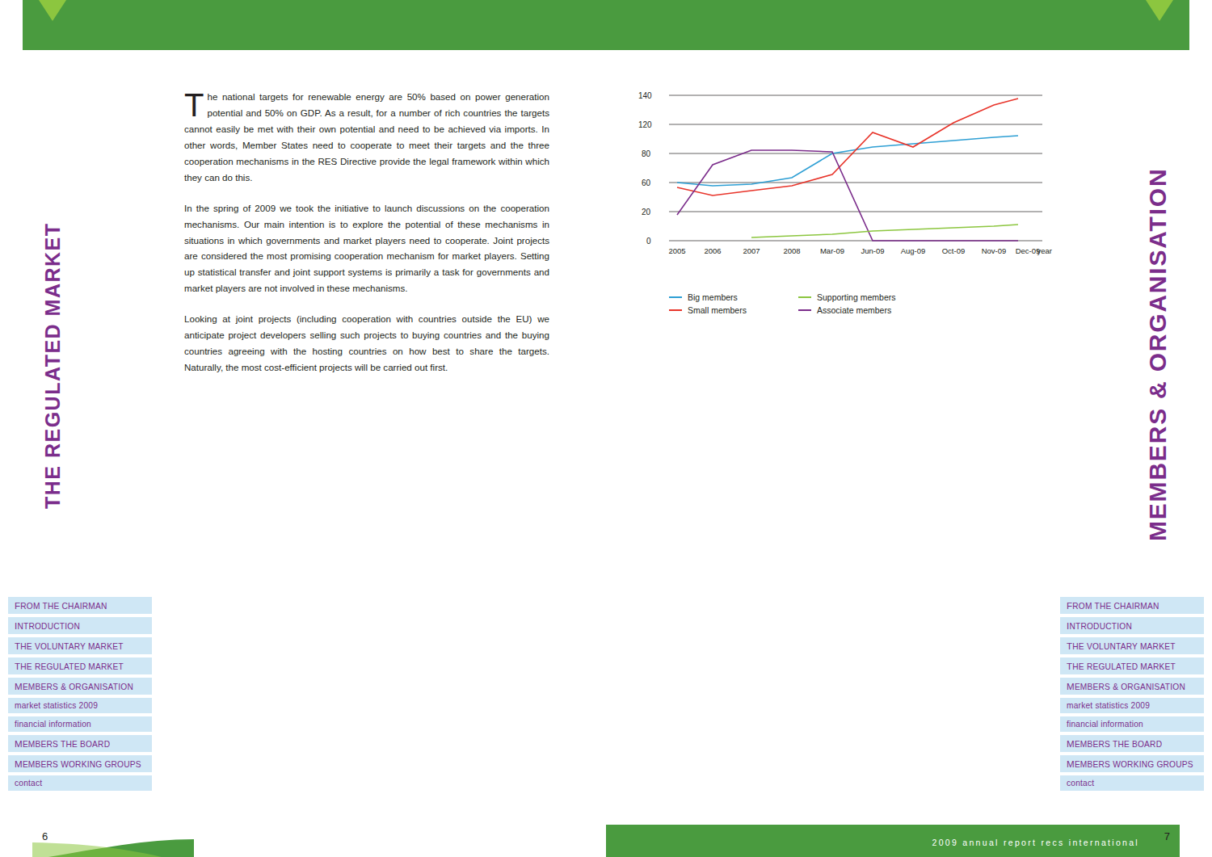The regulated market
The national targets for renewable energy are 50% based on power generation potential and 50% on GDP. As a result, for a number of rich countries the targets cannot easily be met with their own potential and need to be achieved via imports. In other words, Member States need to cooperate to meet their targets and the three cooperation mechanisms in the RES Directive provide the legal framework within which they can do this.
In the spring of 2009 we took the initiative to launch discussions on the cooperation mechanisms. Our main intention is to explore the potential of these mechanisms in situations in which governments and market players need to cooperate. Joint projects are considered the most promising cooperation mechanism for market players. Setting up statistical transfer and joint support systems is primarily a task for governments and market players are not involved in these mechanisms.
Looking at joint projects (including cooperation with countries outside the EU) we anticipate project developers selling such projects to buying countries and the buying countries agreeing with the hosting countries on how best to share the targets. Naturally, the most cost-efficient projects will be carried out first.
From the chairman
Introduction
The voluntary market
The regulated market
Members & organisation
market statistics 2009
financial information
Members the board
Members working groups
contact
6
Members & Organisation
140 120 80 60 20 0 2005 2006 2007 2008 Mar-09 Jun-09 Aug-09 Oct-09 Nov-09 Dec-09 year
Big members
Supporting members
Small members
Associate members
From the chairman
Introduction
The voluntary market
The regulated market
Members & organisation
market statistics 2009
financial information
Members the board
Members working groups
contact
2009 annual report recs international
7